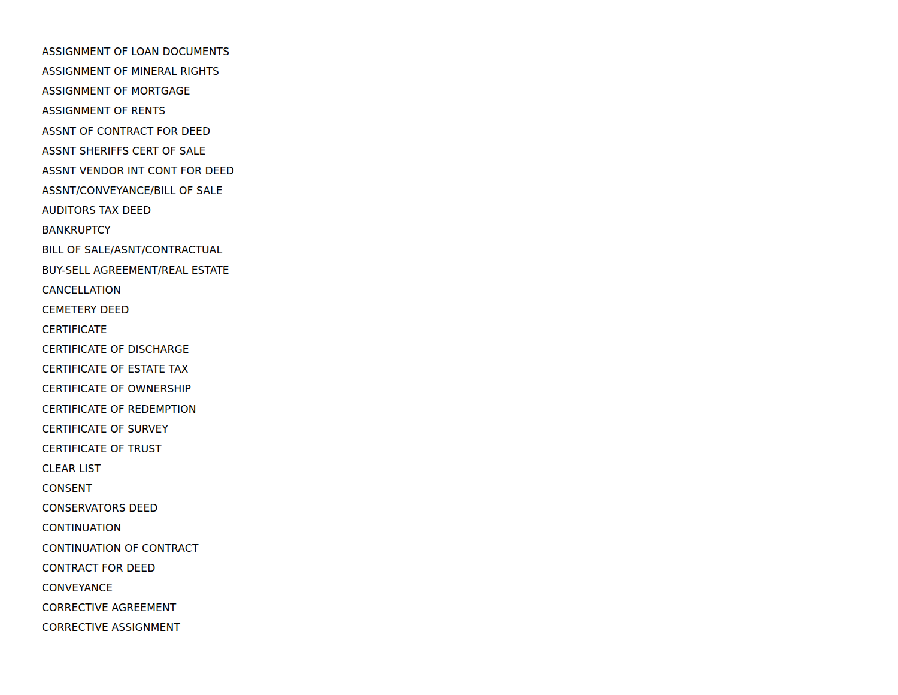ASSIGNMENT OF LOAN DOCUMENTS
ASSIGNMENT OF MINERAL RIGHTS
ASSIGNMENT OF MORTGAGE
ASSIGNMENT OF RENTS
ASSNT OF CONTRACT FOR DEED
ASSNT SHERIFFS CERT OF SALE
ASSNT VENDOR INT CONT FOR DEED
ASSNT/CONVEYANCE/BILL OF SALE
AUDITORS TAX DEED
BANKRUPTCY
BILL OF SALE/ASNT/CONTRACTUAL
BUY-SELL AGREEMENT/REAL ESTATE
CANCELLATION
CEMETERY DEED
CERTIFICATE
CERTIFICATE OF DISCHARGE
CERTIFICATE OF ESTATE TAX
CERTIFICATE OF OWNERSHIP
CERTIFICATE OF REDEMPTION
CERTIFICATE OF SURVEY
CERTIFICATE OF TRUST
CLEAR LIST
CONSENT
CONSERVATORS DEED
CONTINUATION
CONTINUATION OF CONTRACT
CONTRACT FOR DEED
CONVEYANCE
CORRECTIVE AGREEMENT
CORRECTIVE ASSIGNMENT